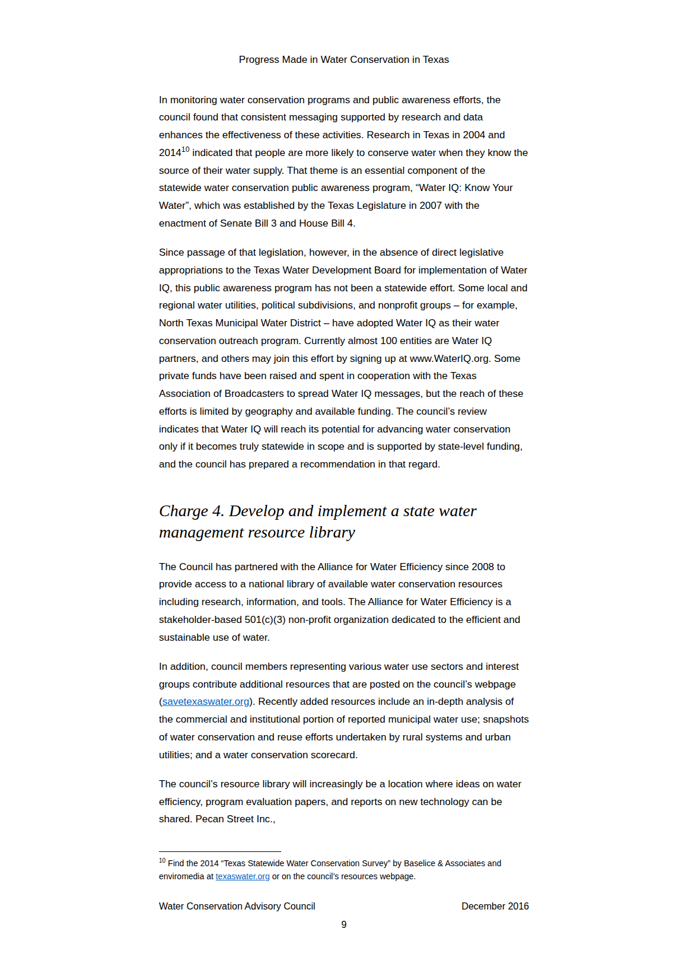Progress Made in Water Conservation in Texas
In monitoring water conservation programs and public awareness efforts, the council found that consistent messaging supported by research and data enhances the effectiveness of these activities. Research in Texas in 2004 and 201410 indicated that people are more likely to conserve water when they know the source of their water supply. That theme is an essential component of the statewide water conservation public awareness program, “Water IQ: Know Your Water”, which was established by the Texas Legislature in 2007 with the enactment of Senate Bill 3 and House Bill 4.
Since passage of that legislation, however, in the absence of direct legislative appropriations to the Texas Water Development Board for implementation of Water IQ, this public awareness program has not been a statewide effort. Some local and regional water utilities, political subdivisions, and nonprofit groups – for example, North Texas Municipal Water District – have adopted Water IQ as their water conservation outreach program. Currently almost 100 entities are Water IQ partners, and others may join this effort by signing up at www.WaterIQ.org. Some private funds have been raised and spent in cooperation with the Texas Association of Broadcasters to spread Water IQ messages, but the reach of these efforts is limited by geography and available funding. The council’s review indicates that Water IQ will reach its potential for advancing water conservation only if it becomes truly statewide in scope and is supported by state-level funding, and the council has prepared a recommendation in that regard.
Charge 4. Develop and implement a state water management resource library
The Council has partnered with the Alliance for Water Efficiency since 2008 to provide access to a national library of available water conservation resources including research, information, and tools. The Alliance for Water Efficiency is a stakeholder-based 501(c)(3) non-profit organization dedicated to the efficient and sustainable use of water.
In addition, council members representing various water use sectors and interest groups contribute additional resources that are posted on the council’s webpage (savetexaswater.org). Recently added resources include an in-depth analysis of the commercial and institutional portion of reported municipal water use; snapshots of water conservation and reuse efforts undertaken by rural systems and urban utilities; and a water conservation scorecard.
The council’s resource library will increasingly be a location where ideas on water efficiency, program evaluation papers, and reports on new technology can be shared. Pecan Street Inc.,
10 Find the 2014 “Texas Statewide Water Conservation Survey” by Baselice & Associates and enviromedia at texaswater.org or on the council’s resources webpage.
Water Conservation Advisory Council
December 2016
9